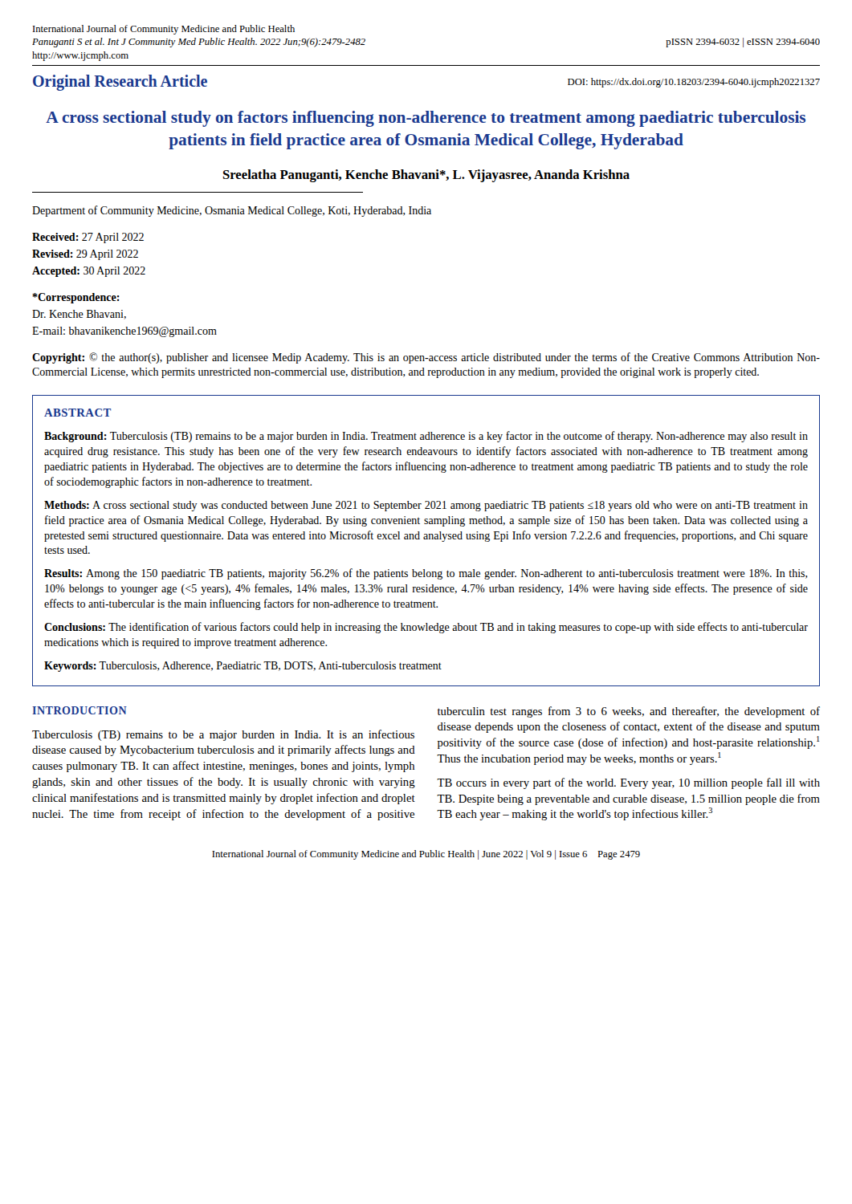International Journal of Community Medicine and Public Health
Panuganti S et al. Int J Community Med Public Health. 2022 Jun;9(6):2479-2482
http://www.ijcmph.com
pISSN 2394-6032 | eISSN 2394-6040
Original Research Article
DOI: https://dx.doi.org/10.18203/2394-6040.ijcmph20221327
A cross sectional study on factors influencing non-adherence to treatment among paediatric tuberculosis patients in field practice area of Osmania Medical College, Hyderabad
Sreelatha Panuganti, Kenche Bhavani*, L. Vijayasree, Ananda Krishna
Department of Community Medicine, Osmania Medical College, Koti, Hyderabad, India
Received: 27 April 2022
Revised: 29 April 2022
Accepted: 30 April 2022
*Correspondence:
Dr. Kenche Bhavani,
E-mail: bhavanikenche1969@gmail.com
Copyright: © the author(s), publisher and licensee Medip Academy. This is an open-access article distributed under the terms of the Creative Commons Attribution Non-Commercial License, which permits unrestricted non-commercial use, distribution, and reproduction in any medium, provided the original work is properly cited.
ABSTRACT
Background: Tuberculosis (TB) remains to be a major burden in India. Treatment adherence is a key factor in the outcome of therapy. Non-adherence may also result in acquired drug resistance. This study has been one of the very few research endeavours to identify factors associated with non-adherence to TB treatment among paediatric patients in Hyderabad. The objectives are to determine the factors influencing non-adherence to treatment among paediatric TB patients and to study the role of sociodemographic factors in non-adherence to treatment.
Methods: A cross sectional study was conducted between June 2021 to September 2021 among paediatric TB patients ≤18 years old who were on anti-TB treatment in field practice area of Osmania Medical College, Hyderabad. By using convenient sampling method, a sample size of 150 has been taken. Data was collected using a pretested semi structured questionnaire. Data was entered into Microsoft excel and analysed using Epi Info version 7.2.2.6 and frequencies, proportions, and Chi square tests used.
Results: Among the 150 paediatric TB patients, majority 56.2% of the patients belong to male gender. Non-adherent to anti-tuberculosis treatment were 18%. In this, 10% belongs to younger age (<5 years), 4% females, 14% males, 13.3% rural residence, 4.7% urban residency, 14% were having side effects. The presence of side effects to anti-tubercular is the main influencing factors for non-adherence to treatment.
Conclusions: The identification of various factors could help in increasing the knowledge about TB and in taking measures to cope-up with side effects to anti-tubercular medications which is required to improve treatment adherence.
Keywords: Tuberculosis, Adherence, Paediatric TB, DOTS, Anti-tuberculosis treatment
INTRODUCTION
Tuberculosis (TB) remains to be a major burden in India. It is an infectious disease caused by Mycobacterium tuberculosis and it primarily affects lungs and causes pulmonary TB. It can affect intestine, meninges, bones and joints, lymph glands, skin and other tissues of the body. It is usually chronic with varying clinical manifestations and is transmitted mainly by droplet infection and droplet nuclei. The time from receipt of infection to the development of a positive tuberculin test ranges from 3 to 6 weeks, and thereafter, the development of disease depends upon the closeness of contact, extent of the disease and sputum positivity of the source case (dose of infection) and host-parasite relationship.1 Thus the incubation period may be weeks, months or years.1
TB occurs in every part of the world. Every year, 10 million people fall ill with TB. Despite being a preventable and curable disease, 1.5 million people die from TB each year – making it the world's top infectious killer.3
International Journal of Community Medicine and Public Health | June 2022 | Vol 9 | Issue 6 Page 2479